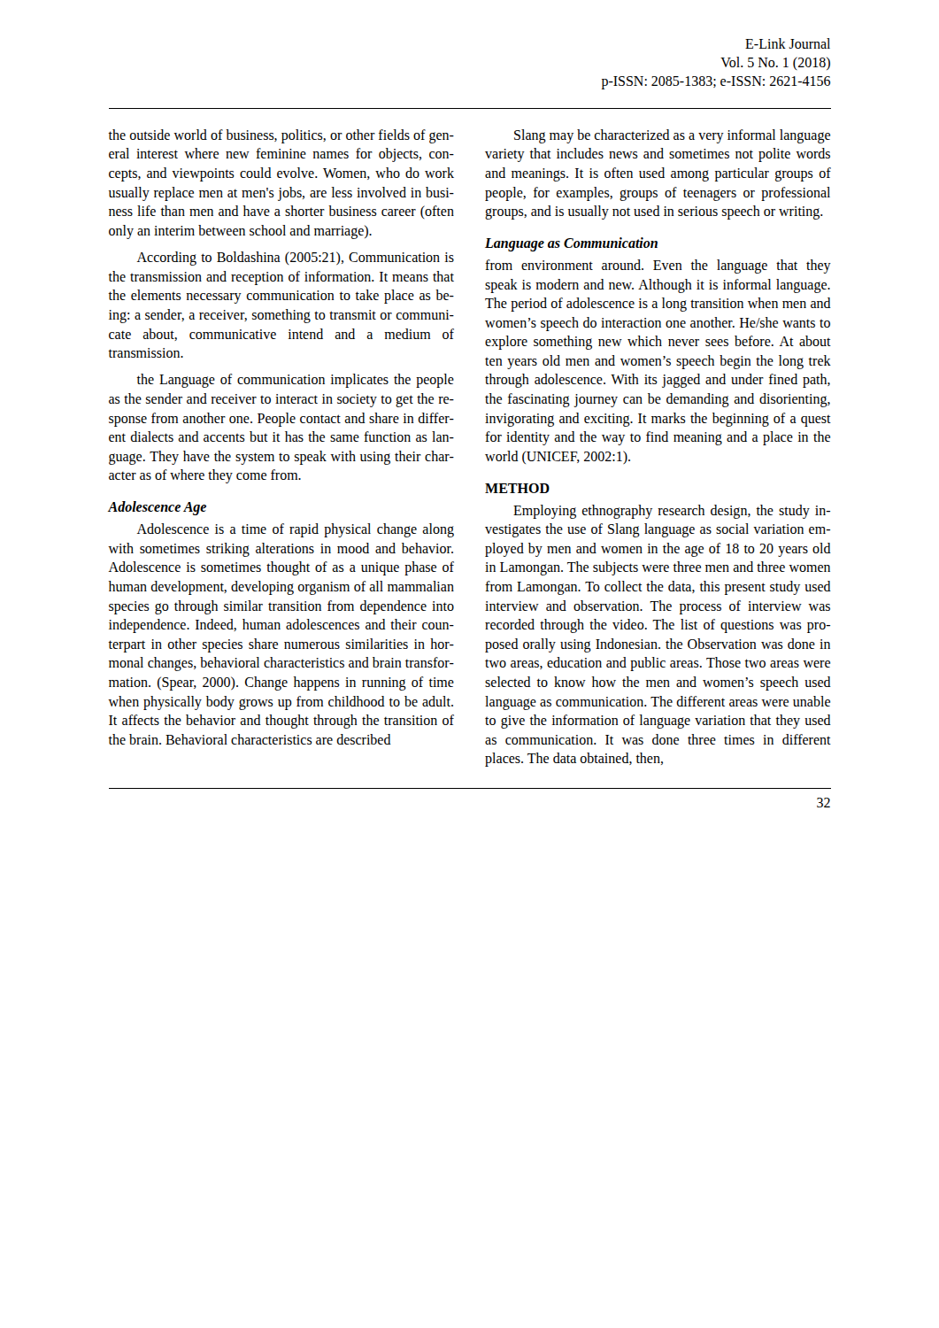E-Link Journal
Vol. 5 No. 1 (2018)
p-ISSN: 2085-1383; e-ISSN: 2621-4156
the outside world of business, politics, or other fields of general interest where new feminine names for objects, concepts, and viewpoints could evolve. Women, who do work usually replace men at men's jobs, are less involved in business life than men and have a shorter business career (often only an interim between school and marriage).
According to Boldashina (2005:21), Communication is the transmission and reception of information. It means that the elements necessary communication to take place as being: a sender, a receiver, something to transmit or communicate about, communicative intend and a medium of transmission.
the Language of communication implicates the people as the sender and receiver to interact in society to get the response from another one. People contact and share in different dialects and accents but it has the same function as language. They have the system to speak with using their character as of where they come from.
Adolescence Age
Adolescence is a time of rapid physical change along with sometimes striking alterations in mood and behavior. Adolescence is sometimes thought of as a unique phase of human development, developing organism of all mammalian species go through similar transition from dependence into independence. Indeed, human adolescences and their counterpart in other species share numerous similarities in hormonal changes, behavioral characteristics and brain transformation. (Spear, 2000). Change happens in running of time when physically body grows up from childhood to be adult. It affects the behavior and thought through the transition of the brain. Behavioral characteristics are described
Slang may be characterized as a very informal language variety that includes news and sometimes not polite words and meanings. It is often used among particular groups of people, for examples, groups of teenagers or professional groups, and is usually not used in serious speech or writing.
Language as Communication
from environment around. Even the language that they speak is modern and new. Although it is informal language. The period of adolescence is a long transition when men and women’s speech do interaction one another. He/she wants to explore something new which never sees before. At about ten years old men and women’s speech begin the long trek through adolescence. With its jagged and under fined path, the fascinating journey can be demanding and disorienting, invigorating and exciting. It marks the beginning of a quest for identity and the way to find meaning and a place in the world (UNICEF, 2002:1).
METHOD
Employing ethnography research design, the study investigates the use of Slang language as social variation employed by men and women in the age of 18 to 20 years old in Lamongan. The subjects were three men and three women from Lamongan. To collect the data, this present study used interview and observation. The process of interview was recorded through the video. The list of questions was proposed orally using Indonesian. the Observation was done in two areas, education and public areas. Those two areas were selected to know how the men and women’s speech used language as communication. The different areas were unable to give the information of language variation that they used as communication. It was done three times in different places. The data obtained, then,
32